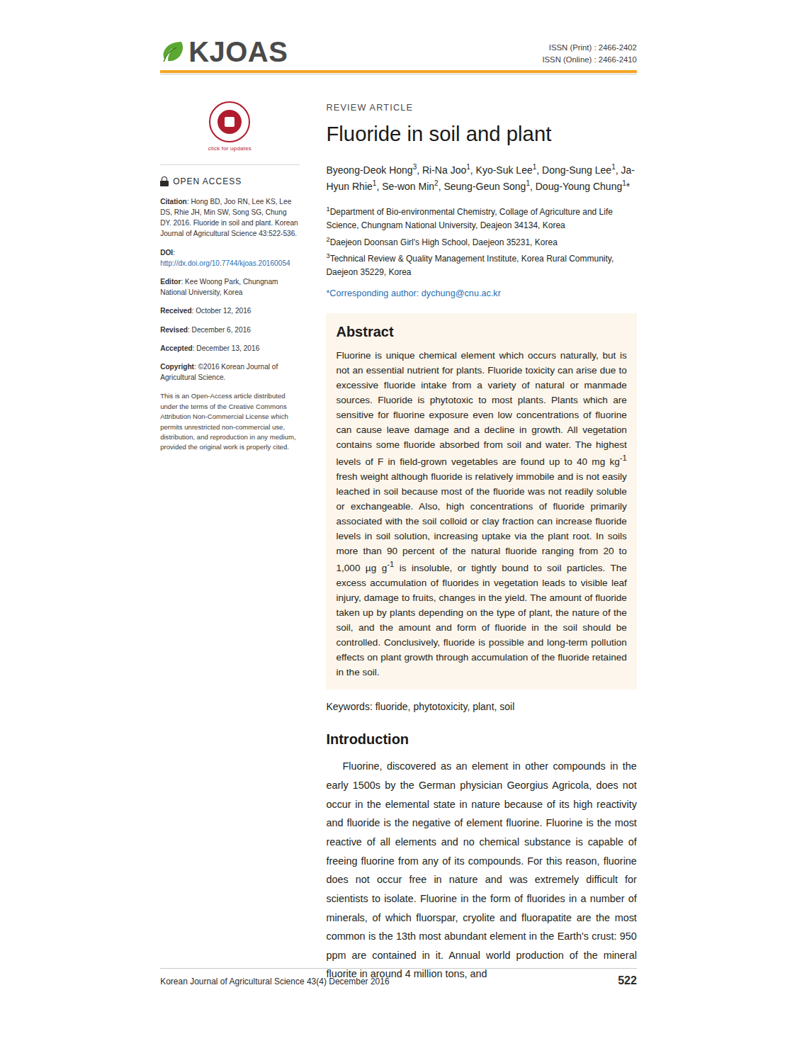KJOAS
ISSN (Print) : 2466-2402
ISSN (Online) : 2466-2410
click for updates
OPEN ACCESS
Citation: Hong BD, Joo RN, Lee KS, Lee DS, Rhie JH, Min SW, Song SG, Chung DY. 2016. Fluoride in soil and plant. Korean Journal of Agricultural Science 43:522-536.
DOI: http://dx.doi.org/10.7744/kjoas.20160054
Editor: Kee Woong Park, Chungnam National University, Korea
Received: October 12, 2016
Revised: December 6, 2016
Accepted: December 13, 2016
Copyright: ©2016 Korean Journal of Agricultural Science.
This is an Open-Access article distributed under the terms of the Creative Commons Attribution Non-Commercial License which permits unrestricted non-commercial use, distribution, and reproduction in any medium, provided the original work is properly cited.
REVIEW ARTICLE
Fluoride in soil and plant
Byeong-Deok Hong3, Ri-Na Joo1, Kyo-Suk Lee1, Dong-Sung Lee1, Ja-Hyun Rhie1, Se-won Min2, Seung-Geun Song1, Doug-Young Chung1*
1Department of Bio-environmental Chemistry, Collage of Agriculture and Life Science, Chungnam National University, Deajeon 34134, Korea
2Daejeon Doonsan Girl's High School, Daejeon 35231, Korea
3Technical Review & Quality Management Institute, Korea Rural Community, Daejeon 35229, Korea
*Corresponding author: dychung@cnu.ac.kr
Abstract
Fluorine is unique chemical element which occurs naturally, but is not an essential nutrient for plants. Fluoride toxicity can arise due to excessive fluoride intake from a variety of natural or manmade sources. Fluoride is phytotoxic to most plants. Plants which are sensitive for fluorine exposure even low concentrations of fluorine can cause leave damage and a decline in growth. All vegetation contains some fluoride absorbed from soil and water. The highest levels of F in field-grown vegetables are found up to 40 mg kg-1 fresh weight although fluoride is relatively immobile and is not easily leached in soil because most of the fluoride was not readily soluble or exchangeable. Also, high concentrations of fluoride primarily associated with the soil colloid or clay fraction can increase fluoride levels in soil solution, increasing uptake via the plant root. In soils more than 90 percent of the natural fluoride ranging from 20 to 1,000 µg g-1 is insoluble, or tightly bound to soil particles. The excess accumulation of fluorides in vegetation leads to visible leaf injury, damage to fruits, changes in the yield. The amount of fluoride taken up by plants depending on the type of plant, the nature of the soil, and the amount and form of fluoride in the soil should be controlled. Conclusively, fluoride is possible and long-term pollution effects on plant growth through accumulation of the fluoride retained in the soil.
Keywords: fluoride, phytotoxicity, plant, soil
Introduction
Fluorine, discovered as an element in other compounds in the early 1500s by the German physician Georgius Agricola, does not occur in the elemental state in nature because of its high reactivity and fluoride is the negative of element fluorine. Fluorine is the most reactive of all elements and no chemical substance is capable of freeing fluorine from any of its compounds. For this reason, fluorine does not occur free in nature and was extremely difficult for scientists to isolate. Fluorine in the form of fluorides in a number of minerals, of which fluorspar, cryolite and fluorapatite are the most common is the 13th most abundant element in the Earth's crust: 950 ppm are contained in it. Annual world production of the mineral fluorite in around 4 million tons, and
Korean Journal of Agricultural Science 43(4) December 2016
522